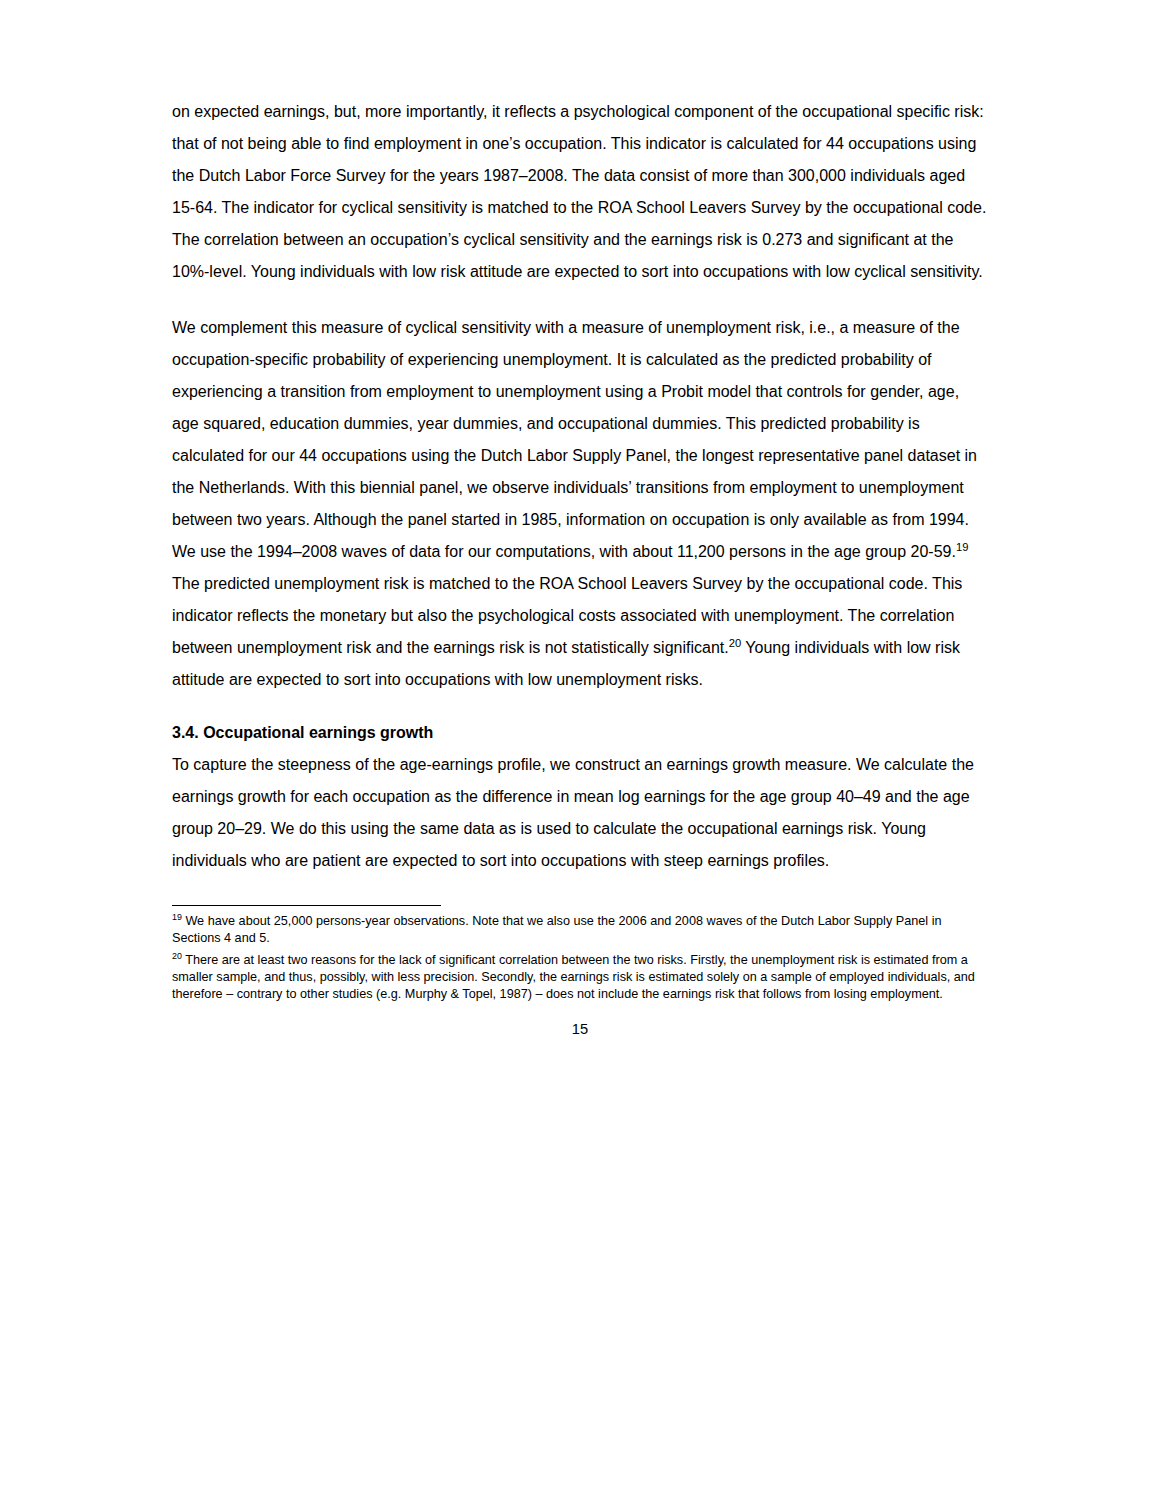on expected earnings, but, more importantly, it reflects a psychological component of the occupational specific risk: that of not being able to find employment in one’s occupation. This indicator is calculated for 44 occupations using the Dutch Labor Force Survey for the years 1987–2008. The data consist of more than 300,000 individuals aged 15-64. The indicator for cyclical sensitivity is matched to the ROA School Leavers Survey by the occupational code. The correlation between an occupation’s cyclical sensitivity and the earnings risk is 0.273 and significant at the 10%-level. Young individuals with low risk attitude are expected to sort into occupations with low cyclical sensitivity.
We complement this measure of cyclical sensitivity with a measure of unemployment risk, i.e., a measure of the occupation-specific probability of experiencing unemployment. It is calculated as the predicted probability of experiencing a transition from employment to unemployment using a Probit model that controls for gender, age, age squared, education dummies, year dummies, and occupational dummies. This predicted probability is calculated for our 44 occupations using the Dutch Labor Supply Panel, the longest representative panel dataset in the Netherlands. With this biennial panel, we observe individuals’ transitions from employment to unemployment between two years. Although the panel started in 1985, information on occupation is only available as from 1994. We use the 1994–2008 waves of data for our computations, with about 11,200 persons in the age group 20-59.19 The predicted unemployment risk is matched to the ROA School Leavers Survey by the occupational code. This indicator reflects the monetary but also the psychological costs associated with unemployment. The correlation between unemployment risk and the earnings risk is not statistically significant.20 Young individuals with low risk attitude are expected to sort into occupations with low unemployment risks.
3.4. Occupational earnings growth
To capture the steepness of the age-earnings profile, we construct an earnings growth measure. We calculate the earnings growth for each occupation as the difference in mean log earnings for the age group 40–49 and the age group 20–29. We do this using the same data as is used to calculate the occupational earnings risk. Young individuals who are patient are expected to sort into occupations with steep earnings profiles.
19 We have about 25,000 persons-year observations. Note that we also use the 2006 and 2008 waves of the Dutch Labor Supply Panel in Sections 4 and 5.
20 There are at least two reasons for the lack of significant correlation between the two risks. Firstly, the unemployment risk is estimated from a smaller sample, and thus, possibly, with less precision. Secondly, the earnings risk is estimated solely on a sample of employed individuals, and therefore – contrary to other studies (e.g. Murphy & Topel, 1987) – does not include the earnings risk that follows from losing employment.
15